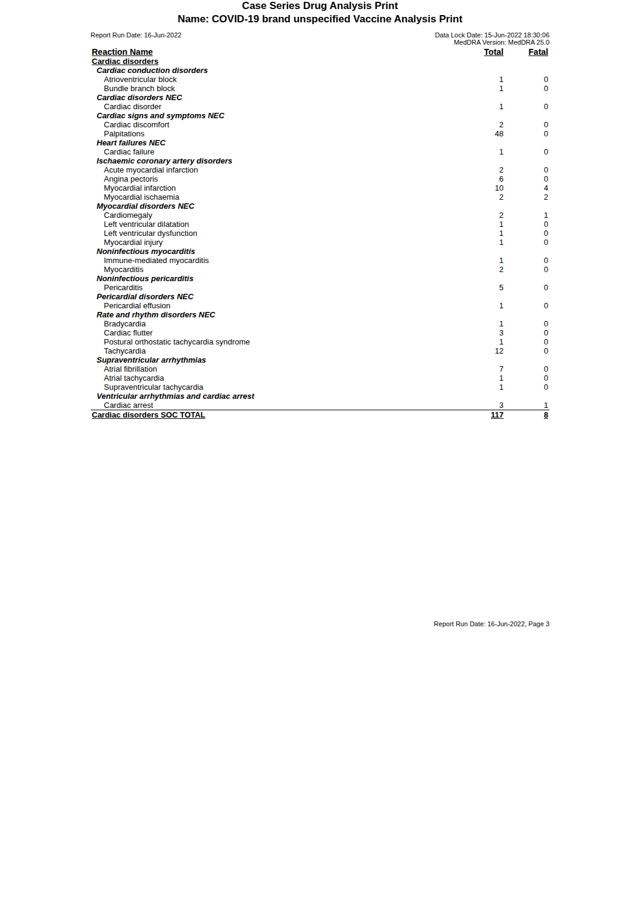Case Series Drug Analysis Print
Name: COVID-19 brand unspecified Vaccine Analysis Print
Report Run Date: 16-Jun-2022
Data Lock Date: 15-Jun-2022 18:30:06
MedDRA Version: MedDRA 25.0
Reaction names with total and fatal counts
| Reaction Name | Total | Fatal |
| --- | --- | --- |
| Cardiac disorders |
| Cardiac conduction disorders |
| Atrioventricular block | 1 | 0 |
| Bundle branch block | 1 | 0 |
| Cardiac disorders NEC |
| Cardiac disorder | 1 | 0 |
| Cardiac signs and symptoms NEC |
| Cardiac discomfort | 2 | 0 |
| Palpitations | 48 | 0 |
| Heart failures NEC |
| Cardiac failure | 1 | 0 |
| Ischaemic coronary artery disorders |
| Acute myocardial infarction | 2 | 0 |
| Angina pectoris | 6 | 0 |
| Myocardial infarction | 10 | 4 |
| Myocardial ischaemia | 2 | 2 |
| Myocardial disorders NEC |
| Cardiomegaly | 2 | 1 |
| Left ventricular dilatation | 1 | 0 |
| Left ventricular dysfunction | 1 | 0 |
| Myocardial injury | 1 | 0 |
| Noninfectious myocarditis |
| Immune-mediated myocarditis | 1 | 0 |
| Myocarditis | 2 | 0 |
| Noninfectious pericarditis |
| Pericarditis | 5 | 0 |
| Pericardial disorders NEC |
| Pericardial effusion | 1 | 0 |
| Rate and rhythm disorders NEC |
| Bradycardia | 1 | 0 |
| Cardiac flutter | 3 | 0 |
| Postural orthostatic tachycardia syndrome | 1 | 0 |
| Tachycardia | 12 | 0 |
| Supraventricular arrhythmias |
| Atrial fibrillation | 7 | 0 |
| Atrial tachycardia | 1 | 0 |
| Supraventricular tachycardia | 1 | 0 |
| Ventricular arrhythmias and cardiac arrest |
| Cardiac arrest | 3 | 1 |
| Cardiac disorders SOC TOTAL | 117 | 8 |
Report Run Date: 16-Jun-2022, Page 3